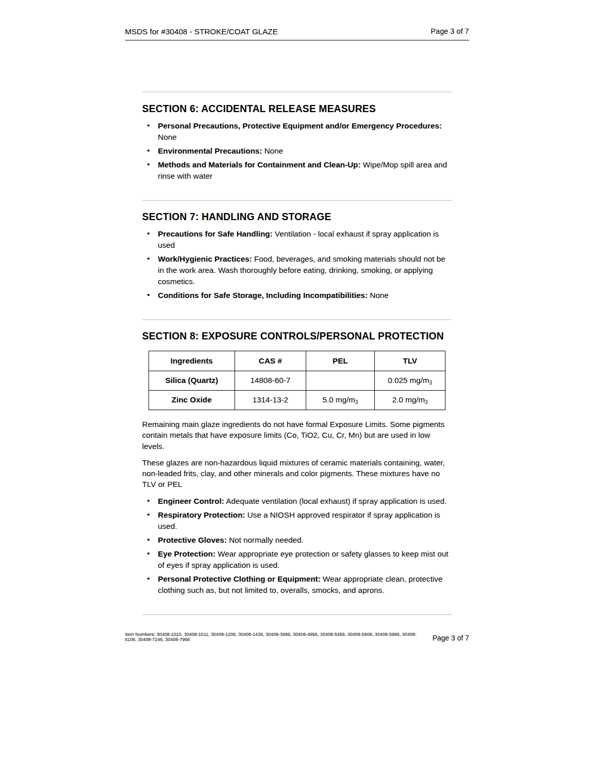MSDS for #30408 - STROKE/COAT GLAZE
Page 3 of 7
SECTION 6: ACCIDENTAL RELEASE MEASURES
Personal Precautions, Protective Equipment and/or Emergency Procedures: None
Environmental Precautions: None
Methods and Materials for Containment and Clean-Up: Wipe/Mop spill area and rinse with water
SECTION 7: HANDLING AND STORAGE
Precautions for Safe Handling: Ventilation - local exhaust if spray application is used
Work/Hygienic Practices: Food, beverages, and smoking materials should not be in the work area. Wash thoroughly before eating, drinking, smoking, or applying cosmetics.
Conditions for Safe Storage, Including Incompatibilities: None
SECTION 8: EXPOSURE CONTROLS/PERSONAL PROTECTION
| Ingredients | CAS # | PEL | TLV |
| --- | --- | --- | --- |
| Silica (Quartz) | 14808-60-7 | | 0.025 mg/m 3 |
| Zinc Oxide | 1314-13-2 | 5.0 mg/m 3 | 2.0 mg/m 3 |
Remaining main glaze ingredients do not have formal Exposure Limits. Some pigments contain metals that have exposure limits (Co, TiO2, Cu, Cr, Mn) but are used in low levels.
These glazes are non-hazardous liquid mixtures of ceramic materials containing, water, non-leaded frits, clay, and other minerals and color pigments. These mixtures have no TLV or PEL
Engineer Control: Adequate ventilation (local exhaust) if spray application is used.
Respiratory Protection: Use a NIOSH approved respirator if spray application is used.
Protective Gloves: Not normally needed.
Eye Protection: Wear appropriate eye protection or safety glasses to keep mist out of eyes if spray application is used.
Personal Protective Clothing or Equipment: Wear appropriate clean, protective clothing such as, but not limited to, overalls, smocks, and aprons.
Item Numbers: 30408-1010, 30408-1011, 30408-1206, 30408-1436, 30408-3686, 30408-4956, 30408-5456, 30408-5906, 30408-5986, 30408-6106, 30408-7246, 30408-7966
Page 3 of 7